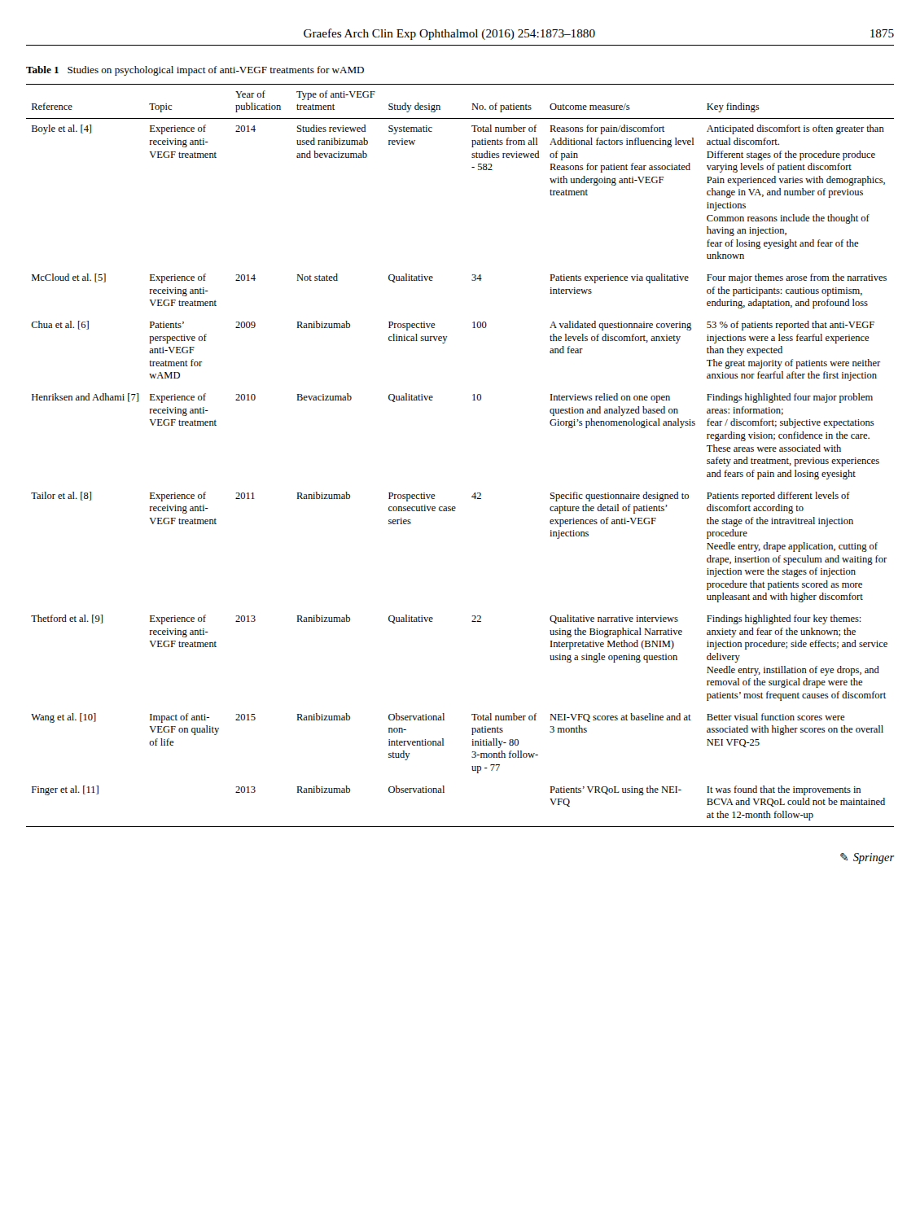Graefes Arch Clin Exp Ophthalmol (2016) 254:1873–1880 1875
Table 1 Studies on psychological impact of anti-VEGF treatments for wAMD
| Reference | Topic | Year of publication | Type of anti-VEGF treatment | Study design | No. of patients | Outcome measure/s | Key findings |
| --- | --- | --- | --- | --- | --- | --- | --- |
| Boyle et al. [4] | Experience of receiving anti-VEGF treatment | 2014 | Studies reviewed used ranibizumab and bevacizumab | Systematic review | Total number of patients from all studies reviewed - 582 | Reasons for pain/discomfort Additional factors influencing level of pain Reasons for patient fear associated with undergoing anti-VEGF treatment | Anticipated discomfort is often greater than actual discomfort. Different stages of the procedure produce varying levels of patient discomfort Pain experienced varies with demographics, change in VA, and number of previous injections Common reasons include the thought of having an injection, fear of losing eyesight and fear of the unknown |
| McCloud et al. [5] | Experience of receiving anti-VEGF treatment | 2014 | Not stated | Qualitative | 34 | Patients experience via qualitative interviews | Four major themes arose from the narratives of the participants: cautious optimism, enduring, adaptation, and profound loss |
| Chua et al. [6] | Patients’ perspective of anti-VEGF treatment for wAMD | 2009 | Ranibizumab | Prospective clinical survey | 100 | A validated questionnaire covering the levels of discomfort, anxiety and fear | 53 % of patients reported that anti-VEGF injections were a less fearful experience than they expected The great majority of patients were neither anxious nor fearful after the first injection |
| Henriksen and Adhami [7] | Experience of receiving anti-VEGF treatment | 2010 | Bevacizumab | Qualitative | 10 | Interviews relied on one open question and analyzed based on Giorgi’s phenomenological analysis | Findings highlighted four major problem areas: information; fear / discomfort; subjective expectations regarding vision; confidence in the care. These areas were associated with safety and treatment, previous experiences and fears of pain and losing eyesight |
| Tailor et al. [8] | Experience of receiving anti-VEGF treatment | 2011 | Ranibizumab | Prospective consecutive case series | 42 | Specific questionnaire designed to capture the detail of patients’ experiences of anti-VEGF injections | Patients reported different levels of discomfort according to the stage of the intravitreal injection procedure Needle entry, drape application, cutting of drape, insertion of speculum and waiting for injection were the stages of injection procedure that patients scored as more unpleasant and with higher discomfort |
| Thetford et al. [9] | Experience of receiving anti-VEGF treatment | 2013 | Ranibizumab | Qualitative | 22 | Qualitative narrative interviews using the Biographical Narrative Interpretative Method (BNIM) using a single opening question | Findings highlighted four key themes: anxiety and fear of the unknown; the injection procedure; side effects; and service delivery Needle entry, instillation of eye drops, and removal of the surgical drape were the patients’ most frequent causes of discomfort |
| Wang et al. [10] | Impact of anti-VEGF on quality of life | 2015 | Ranibizumab | Observational non-interventional study | Total number of patients initially- 80 3-month follow-up - 77 | NEI-VFQ scores at baseline and at 3 months | Better visual function scores were associated with higher scores on the overall NEI VFQ-25 |
| Finger et al. [11] | | 2013 | Ranibizumab | Observational | | Patients’ VRQoL using the NEI-VFQ | It was found that the improvements in BCVA and VRQoL could not be maintained at the 12-month follow-up |
✎Springer